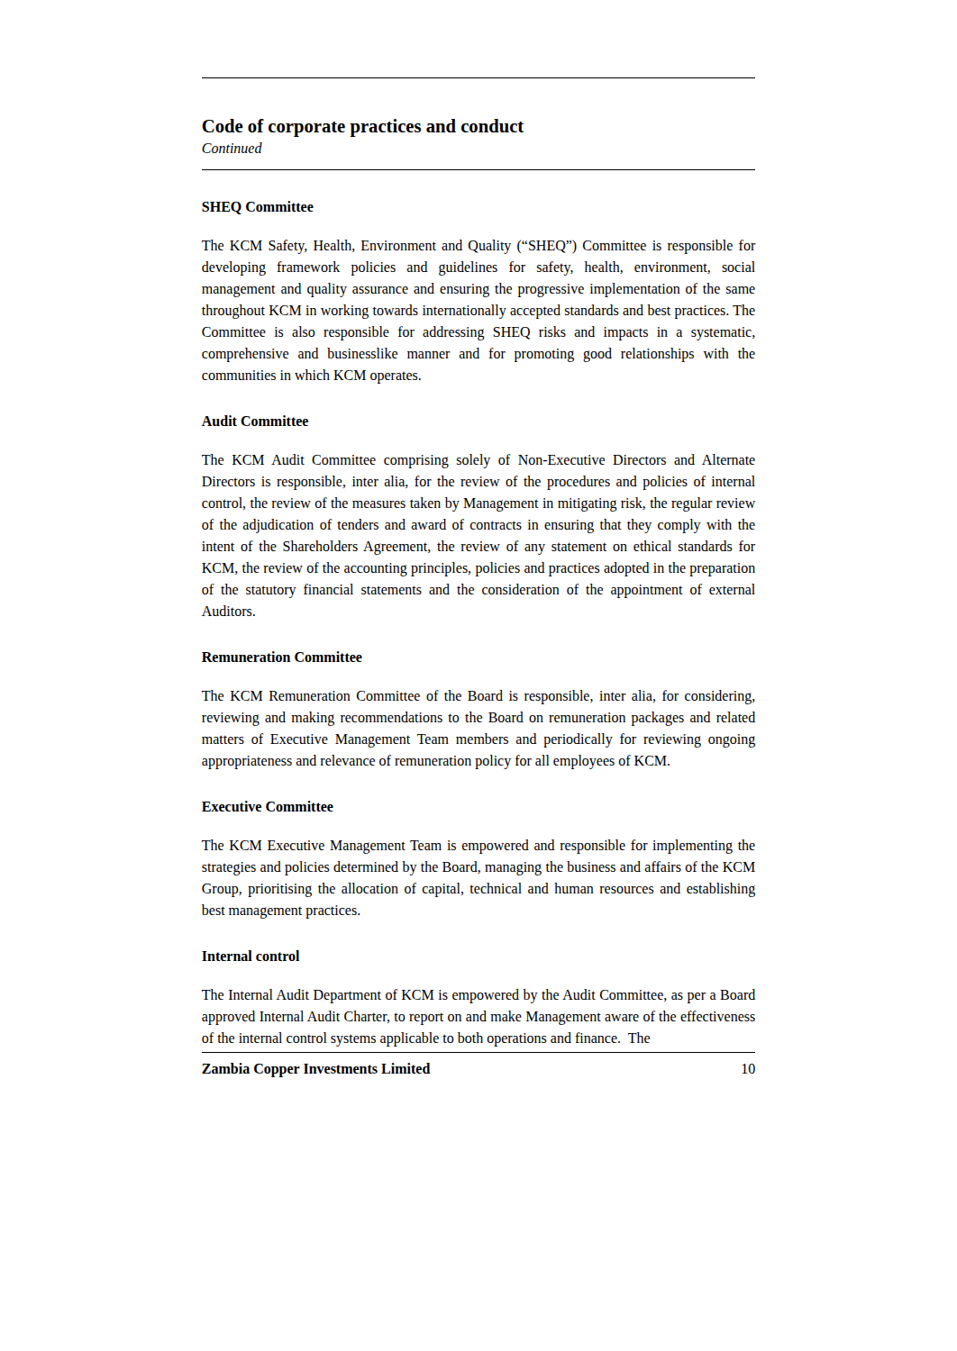Code of corporate practices and conduct
Continued
SHEQ Committee
The KCM Safety, Health, Environment and Quality (“SHEQ”) Committee is responsible for developing framework policies and guidelines for safety, health, environment, social management and quality assurance and ensuring the progressive implementation of the same throughout KCM in working towards internationally accepted standards and best practices. The Committee is also responsible for addressing SHEQ risks and impacts in a systematic, comprehensive and businesslike manner and for promoting good relationships with the communities in which KCM operates.
Audit Committee
The KCM Audit Committee comprising solely of Non-Executive Directors and Alternate Directors is responsible, inter alia, for the review of the procedures and policies of internal control, the review of the measures taken by Management in mitigating risk, the regular review of the adjudication of tenders and award of contracts in ensuring that they comply with the intent of the Shareholders Agreement, the review of any statement on ethical standards for KCM, the review of the accounting principles, policies and practices adopted in the preparation of the statutory financial statements and the consideration of the appointment of external Auditors.
Remuneration Committee
The KCM Remuneration Committee of the Board is responsible, inter alia, for considering, reviewing and making recommendations to the Board on remuneration packages and related matters of Executive Management Team members and periodically for reviewing ongoing appropriateness and relevance of remuneration policy for all employees of KCM.
Executive Committee
The KCM Executive Management Team is empowered and responsible for implementing the strategies and policies determined by the Board, managing the business and affairs of the KCM Group, prioritising the allocation of capital, technical and human resources and establishing best management practices.
Internal control
The Internal Audit Department of KCM is empowered by the Audit Committee, as per a Board approved Internal Audit Charter, to report on and make Management aware of the effectiveness of the internal control systems applicable to both operations and finance. The
Zambia Copper Investments Limited 10